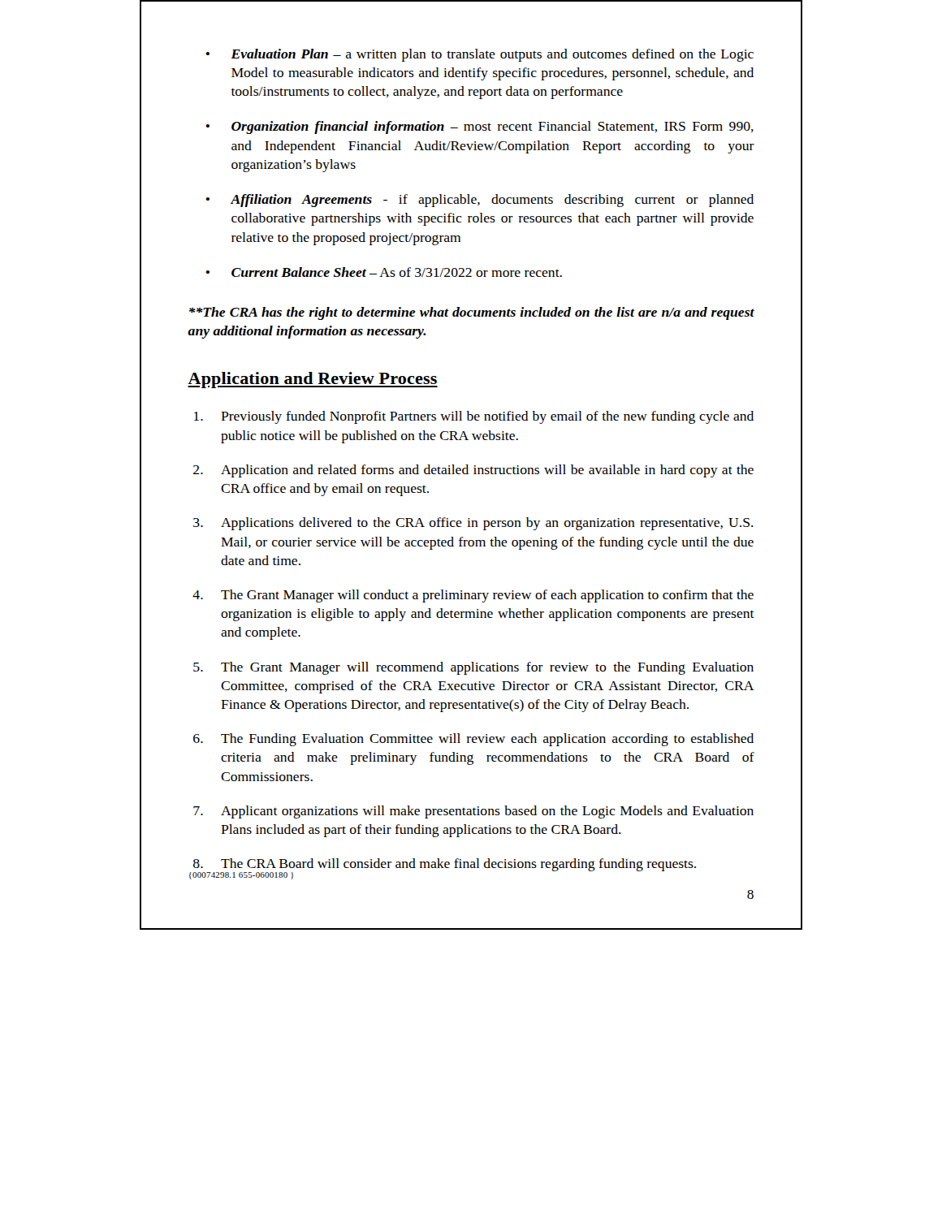Evaluation Plan – a written plan to translate outputs and outcomes defined on the Logic Model to measurable indicators and identify specific procedures, personnel, schedule, and tools/instruments to collect, analyze, and report data on performance
Organization financial information – most recent Financial Statement, IRS Form 990, and Independent Financial Audit/Review/Compilation Report according to your organization’s bylaws
Affiliation Agreements - if applicable, documents describing current or planned collaborative partnerships with specific roles or resources that each partner will provide relative to the proposed project/program
Current Balance Sheet – As of 3/31/2022 or more recent.
**The CRA has the right to determine what documents included on the list are n/a and request any additional information as necessary.
Application and Review Process
Previously funded Nonprofit Partners will be notified by email of the new funding cycle and public notice will be published on the CRA website.
Application and related forms and detailed instructions will be available in hard copy at the CRA office and by email on request.
Applications delivered to the CRA office in person by an organization representative, U.S. Mail, or courier service will be accepted from the opening of the funding cycle until the due date and time.
The Grant Manager will conduct a preliminary review of each application to confirm that the organization is eligible to apply and determine whether application components are present and complete.
The Grant Manager will recommend applications for review to the Funding Evaluation Committee, comprised of the CRA Executive Director or CRA Assistant Director, CRA Finance & Operations Director, and representative(s) of the City of Delray Beach.
The Funding Evaluation Committee will review each application according to established criteria and make preliminary funding recommendations to the CRA Board of Commissioners.
Applicant organizations will make presentations based on the Logic Models and Evaluation Plans included as part of their funding applications to the CRA Board.
The CRA Board will consider and make final decisions regarding funding requests.
{00074298.1 655-0600180 }
8